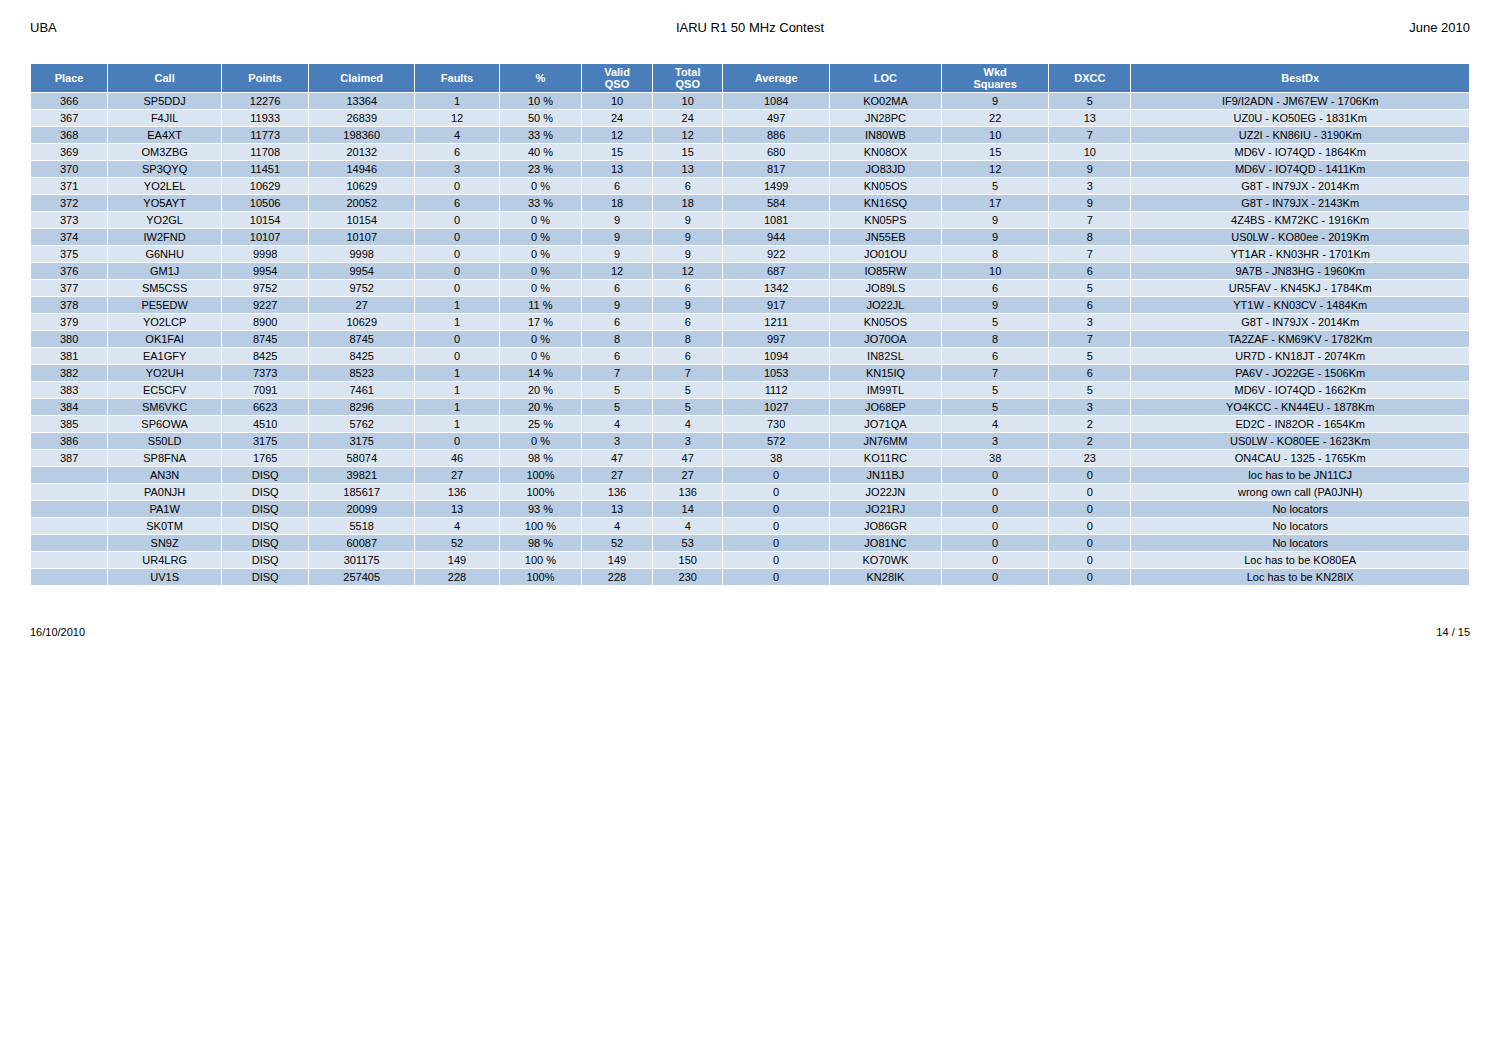UBA
IARU R1 50 MHz Contest
June 2010
| Place | Call | Points | Claimed | Faults | % | Valid QSO | Total QSO | Average | LOC | Wkd Squares | DXCC | BestDx |
| --- | --- | --- | --- | --- | --- | --- | --- | --- | --- | --- | --- | --- |
| 366 | SP5DDJ | 12276 | 13364 | 1 | 10 % | 10 | 10 | 1084 | KO02MA | 9 | 5 | IF9/I2ADN - JM67EW - 1706Km |
| 367 | F4JIL | 11933 | 26839 | 12 | 50 % | 24 | 24 | 497 | JN28PC | 22 | 13 | UZ0U - KO50EG - 1831Km |
| 368 | EA4XT | 11773 | 198360 | 4 | 33 % | 12 | 12 | 886 | IN80WB | 10 | 7 | UZ2I - KN86IU - 3190Km |
| 369 | OM3ZBG | 11708 | 20132 | 6 | 40 % | 15 | 15 | 680 | KN08OX | 15 | 10 | MD6V - IO74QD - 1864Km |
| 370 | SP3QYQ | 11451 | 14946 | 3 | 23 % | 13 | 13 | 817 | JO83JD | 12 | 9 | MD6V - IO74QD - 1411Km |
| 371 | YO2LEL | 10629 | 10629 | 0 | 0 % | 6 | 6 | 1499 | KN05OS | 5 | 3 | G8T - IN79JX - 2014Km |
| 372 | YO5AYT | 10506 | 20052 | 6 | 33 % | 18 | 18 | 584 | KN16SQ | 17 | 9 | G8T - IN79JX - 2143Km |
| 373 | YO2GL | 10154 | 10154 | 0 | 0 % | 9 | 9 | 1081 | KN05PS | 9 | 7 | 4Z4BS - KM72KC - 1916Km |
| 374 | IW2FND | 10107 | 10107 | 0 | 0 % | 9 | 9 | 944 | JN55EB | 9 | 8 | US0LW - KO80ee - 2019Km |
| 375 | G6NHU | 9998 | 9998 | 0 | 0 % | 9 | 9 | 922 | JO01OU | 8 | 7 | YT1AR - KN03HR - 1701Km |
| 376 | GM1J | 9954 | 9954 | 0 | 0 % | 12 | 12 | 687 | IO85RW | 10 | 6 | 9A7B - JN83HG - 1960Km |
| 377 | SM5CSS | 9752 | 9752 | 0 | 0 % | 6 | 6 | 1342 | JO89LS | 6 | 5 | UR5FAV - KN45KJ - 1784Km |
| 378 | PE5EDW | 9227 | 27 | 1 | 11 % | 9 | 9 | 917 | JO22JL | 9 | 6 | YT1W - KN03CV - 1484Km |
| 379 | YO2LCP | 8900 | 10629 | 1 | 17 % | 6 | 6 | 1211 | KN05OS | 5 | 3 | G8T - IN79JX - 2014Km |
| 380 | OK1FAI | 8745 | 8745 | 0 | 0 % | 8 | 8 | 997 | JO70OA | 8 | 7 | TA2ZAF - KM69KV - 1782Km |
| 381 | EA1GFY | 8425 | 8425 | 0 | 0 % | 6 | 6 | 1094 | IN82SL | 6 | 5 | UR7D - KN18JT - 2074Km |
| 382 | YO2UH | 7373 | 8523 | 1 | 14 % | 7 | 7 | 1053 | KN15IQ | 7 | 6 | PA6V - JO22GE - 1506Km |
| 383 | EC5CFV | 7091 | 7461 | 1 | 20 % | 5 | 5 | 1112 | IM99TL | 5 | 5 | MD6V - IO74QD - 1662Km |
| 384 | SM6VKC | 6623 | 8296 | 1 | 20 % | 5 | 5 | 1027 | JO68EP | 5 | 3 | YO4KCC - KN44EU - 1878Km |
| 385 | SP6OWA | 4510 | 5762 | 1 | 25 % | 4 | 4 | 730 | JO71QA | 4 | 2 | ED2C - IN82OR - 1654Km |
| 386 | S50LD | 3175 | 3175 | 0 | 0 % | 3 | 3 | 572 | JN76MM | 3 | 2 | US0LW - KO80EE - 1623Km |
| 387 | SP8FNA | 1765 | 58074 | 46 | 98 % | 47 | 47 | 38 | KO11RC | 38 | 23 | ON4CAU - 1325 - 1765Km |
| | AN3N | DISQ | 39821 | 27 | 100% | 27 | 27 | 0 | JN11BJ | 0 | 0 | loc has to be JN11CJ |
| | PA0NJH | DISQ | 185617 | 136 | 100% | 136 | 136 | 0 | JO22JN | 0 | 0 | wrong own call (PA0JNH) |
| | PA1W | DISQ | 20099 | 13 | 93 % | 13 | 14 | 0 | JO21RJ | 0 | 0 | No locators |
| | SK0TM | DISQ | 5518 | 4 | 100 % | 4 | 4 | 0 | JO86GR | 0 | 0 | No locators |
| | SN9Z | DISQ | 60087 | 52 | 98 % | 52 | 53 | 0 | JO81NC | 0 | 0 | No locators |
| | UR4LRG | DISQ | 301175 | 149 | 100 % | 149 | 150 | 0 | KO70WK | 0 | 0 | Loc has to be KO80EA |
| | UV1S | DISQ | 257405 | 228 | 100% | 228 | 230 | 0 | KN28IK | 0 | 0 | Loc has to be KN28IX |
16/10/2010
14 / 15